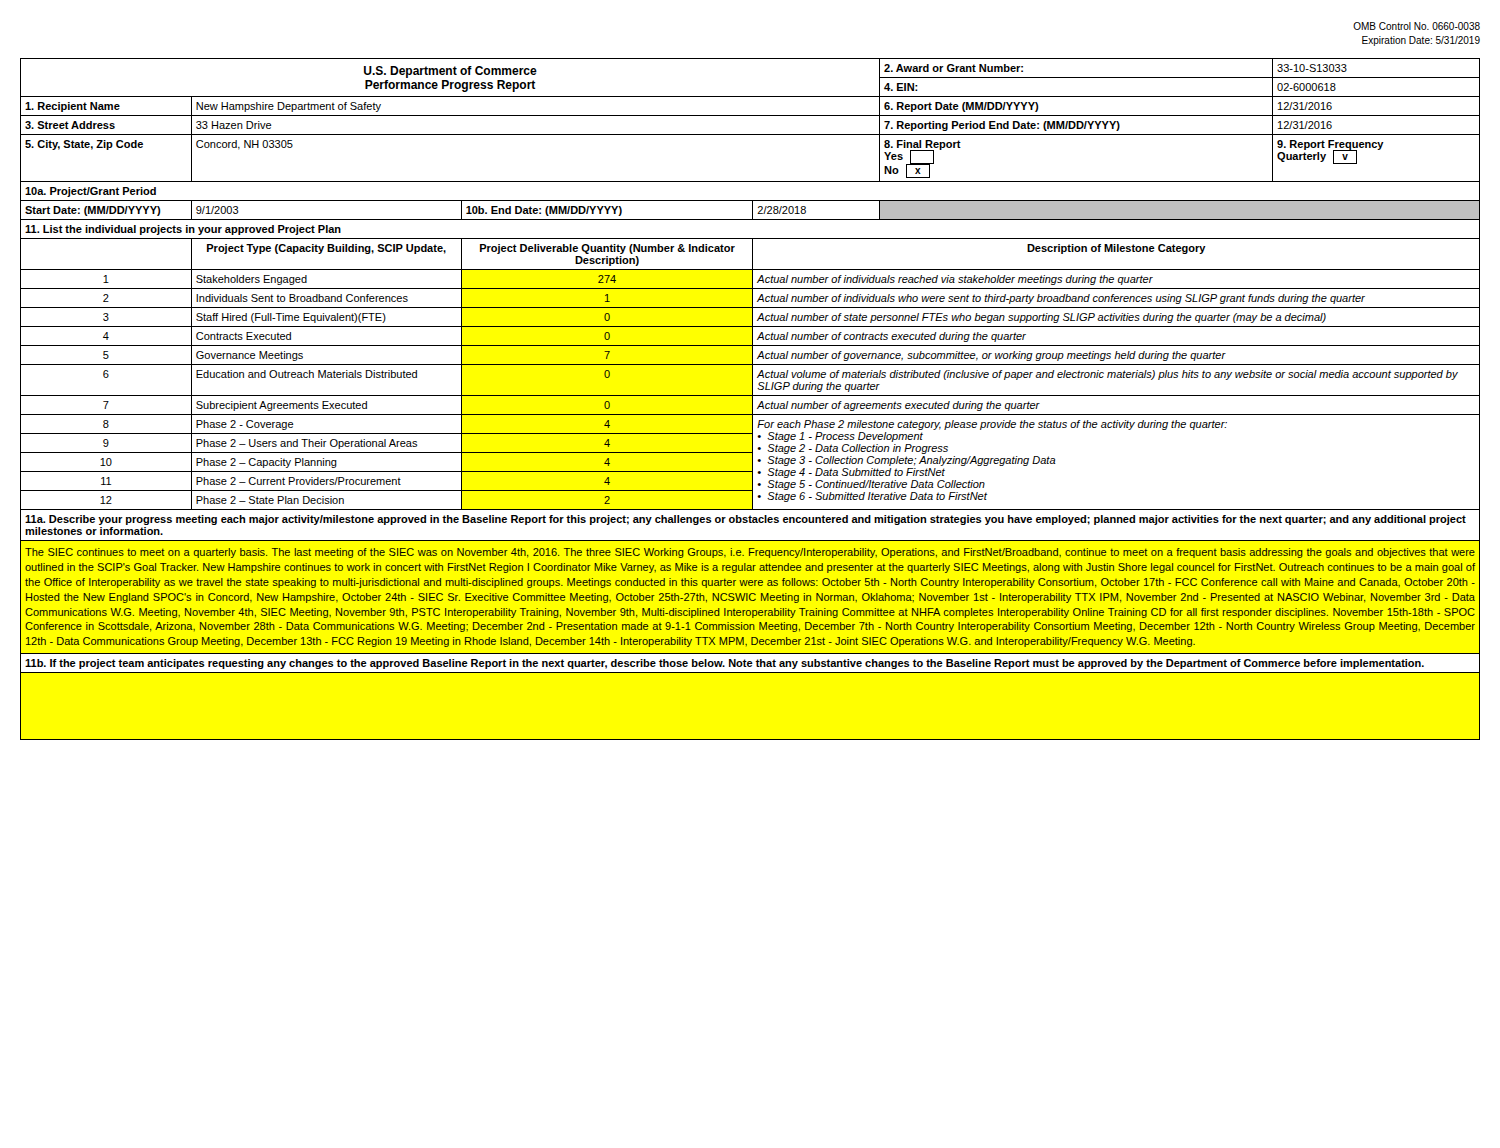OMB Control No. 0660-0038
Expiration Date: 5/31/2019
| U.S. Department of Commerce Performance Progress Report | 2. Award or Grant Number: | 33-10-S13033 |
| 4. EIN: | 02-6000618 |
| 1. Recipient Name | New Hampshire Department of Safety | 6. Report Date (MM/DD/YYYY) | 12/31/2016 |
| 3. Street Address | 33 Hazen Drive | 7. Reporting Period End Date: (MM/DD/YYYY) | 12/31/2016 |
| 5. City, State, Zip Code | Concord, NH 03305 | 8. Final Report Yes No x | 9. Report Frequency Quarterly v |
| 10a. Project/Grant Period |
| Start Date: (MM/DD/YYYY) | 9/1/2003 | 10b. End Date: (MM/DD/YYYY) | 2/28/2018 | |
| 11. List the individual projects in your approved Project Plan |
| | Project Type (Capacity Building, SCIP Update, | Project Deliverable Quantity (Number & Indicator Description) | Description of Milestone Category |
| 1 | Stakeholders Engaged | 274 | Actual number of individuals reached via stakeholder meetings during the quarter |
| 2 | Individuals Sent to Broadband Conferences | 1 | Actual number of individuals who were sent to third-party broadband conferences using SLIGP grant funds during the quarter |
| 3 | Staff Hired (Full-Time Equivalent)(FTE) | 0 | Actual number of state personnel FTEs who began supporting SLIGP activities during the quarter (may be a decimal) |
| 4 | Contracts Executed | 0 | Actual number of contracts executed during the quarter |
| 5 | Governance Meetings | 7 | Actual number of governance, subcommittee, or working group meetings held during the quarter |
| 6 | Education and Outreach Materials Distributed | 0 | Actual volume of materials distributed (inclusive of paper and electronic materials) plus hits to any website or social media account supported by SLIGP during the quarter |
| 7 | Subrecipient Agreements Executed | 0 | Actual number of agreements executed during the quarter |
| 8 | Phase 2 - Coverage | 4 | For each Phase 2 milestone category, please provide the status of the activity during the quarter: • Stage 1 - Process Development • Stage 2 - Data Collection in Progress • Stage 3 - Collection Complete; Analyzing/Aggregating Data • Stage 4 - Data Submitted to FirstNet • Stage 5 - Continued/Iterative Data Collection • Stage 6 - Submitted Iterative Data to FirstNet |
| 9 | Phase 2 – Users and Their Operational Areas | 4 |
| 10 | Phase 2 – Capacity Planning | 4 |
| 11 | Phase 2 – Current Providers/Procurement | 4 |
| 12 | Phase 2 – State Plan Decision | 2 |
| 11a. Describe your progress meeting each major activity/milestone approved in the Baseline Report for this project; any challenges or obstacles encountered and mitigation strategies you have employed; planned major activities for the next quarter; and any additional project milestones or information. |
| The SIEC continues to meet on a quarterly basis. The last meeting of the SIEC was on November 4th, 2016. The three SIEC Working Groups, i.e. Frequency/Interoperability, Operations, and FirstNet/Broadband, continue to meet on a frequent basis addressing the goals and objectives that were outlined in the SCIP's Goal Tracker. New Hampshire continues to work in concert with FirstNet Region I Coordinator Mike Varney, as Mike is a regular attendee and presenter at the quarterly SIEC Meetings, along with Justin Shore legal councel for FirstNet. Outreach continues to be a main goal of the Office of Interoperability as we travel the state speaking to multi-jurisdictional and multi-disciplined groups. Meetings conducted in this quarter were as follows: October 5th - North Country Interoperability Consortium, October 17th - FCC Conference call with Maine and Canada, October 20th - Hosted the New England SPOC's in Concord, New Hampshire, October 24th - SIEC Sr. Execitive Committee Meeting, October 25th-27th, NCSWIC Meeting in Norman, Oklahoma; November 1st - Interoperability TTX IPM, November 2nd - Presented at NASCIO Webinar, November 3rd - Data Communications W.G. Meeting, November 4th, SIEC Meeting, November 9th, PSTC Interoperability Training, November 9th, Multi-disciplined Interoperability Training Committee at NHFA completes Interoperability Online Training CD for all first responder disciplines. November 15th-18th - SPOC Conference in Scottsdale, Arizona, November 28th - Data Communications W.G. Meeting; December 2nd - Presentation made at 9-1-1 Commission Meeting, December 7th - North Country Interoperability Consortium Meeting, December 12th - North Country Wireless Group Meeting, December 12th - Data Communications Group Meeting, December 13th - FCC Region 19 Meeting in Rhode Island, December 14th - Interoperability TTX MPM, December 21st - Joint SIEC Operations W.G. and Interoperability/Frequency W.G. Meeting. |
| 11b. If the project team anticipates requesting any changes to the approved Baseline Report in the next quarter, describe those below. Note that any substantive changes to the Baseline Report must be approved by the Department of Commerce before implementation. |